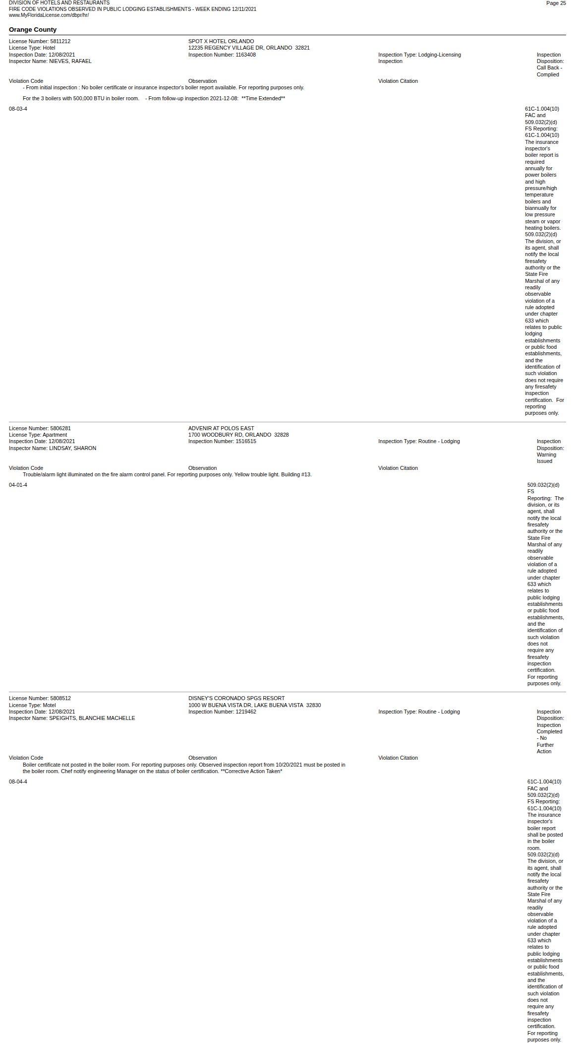Page 25
DIVISION OF HOTELS AND RESTAURANTS
FIRE CODE VIOLATIONS OBSERVED IN PUBLIC LODGING ESTABLISHMENTS - WEEK ENDING 12/11/2021
www.MyFloridaLicense.com/dbpr/hr/
Orange County
| License Number: 5811212 | SPOT X HOTEL ORLANDO |
| License Type: Hotel | 12235 REGENCY VILLAGE DR, ORLANDO 32821 |
| Inspection Date: 12/08/2021 Inspector Name: NIEVES, RAFAEL | Inspection Number: 1163408 | Inspection Type: Lodging-Licensing Inspection | Inspection Disposition: Call Back - Complied |
| Violation Code | Observation | Violation Citation |
| - From initial inspection : No boiler certificate or insurance inspector's boiler report available. For reporting purposes only. For the 3 boilers with 500,000 BTU in boiler room. - From follow-up inspection 2021-12-08: **Time Extended** | |
| 08-03-4 | | 61C-1.004(10) FAC and 509.032(2)(d) FS Reporting: 61C-1.004(10) The insurance inspector's boiler report is required annually for power boilers and high pressure/high temperature boilers and biannually for low pressure steam or vapor heating boilers. 509.032(2)(d) The division, or its agent, shall notify the local firesafety authority or the State Fire Marshal of any readily observable violation of a rule adopted under chapter 633 which relates to public lodging establishments or public food establishments, and the identification of such violation does not require any firesafety inspection certification. For reporting purposes only. |
| License Number: 5806281 | ADVENIR AT POLOS EAST |
| License Type: Apartment | 1700 WOODBURY RD, ORLANDO 32828 |
| Inspection Date: 12/08/2021 Inspector Name: LINDSAY, SHARON | Inspection Number: 1516515 | Inspection Type: Routine - Lodging | Inspection Disposition: Warning Issued |
| Violation Code | Observation | Violation Citation |
| Trouble/alarm light illuminated on the fire alarm control panel. For reporting purposes only. Yellow trouble light. Building #13. | |
| 04-01-4 | | 509.032(2)(d) FS Reporting: The division, or its agent, shall notify the local firesafety authority or the State Fire Marshal of any readily observable violation of a rule adopted under chapter 633 which relates to public lodging establishments or public food establishments, and the identification of such violation does not require any firesafety inspection certification. For reporting purposes only. |
| License Number: 5808512 | DISNEY'S CORONADO SPGS RESORT |
| License Type: Motel | 1000 W BUENA VISTA DR, LAKE BUENA VISTA 32830 |
| Inspection Date: 12/08/2021 Inspector Name: SPEIGHTS, BLANCHIE MACHELLE | Inspection Number: 1219462 | Inspection Type: Routine - Lodging | Inspection Disposition: Inspection Completed - No Further Action |
| Violation Code | Observation | Violation Citation |
| Boiler certificate not posted in the boiler room. For reporting purposes only. Observed inspection report from 10/20/2021 must be posted in the boiler room. Chef notify engineering Manager on the status of boiler certification. **Corrective Action Taken* | |
| 08-04-4 | | 61C-1.004(10) FAC and 509.032(2)(d) FS Reporting: 61C-1.004(10) The insurance inspector's boiler report shall be posted in the boiler room. 509.032(2)(d) The division, or its agent, shall notify the local firesafety authority or the State Fire Marshal of any readily observable violation of a rule adopted under chapter 633 which relates to public lodging establishments or public food establishments, and the identification of such violation does not require any firesafety inspection certification. For reporting purposes only. |